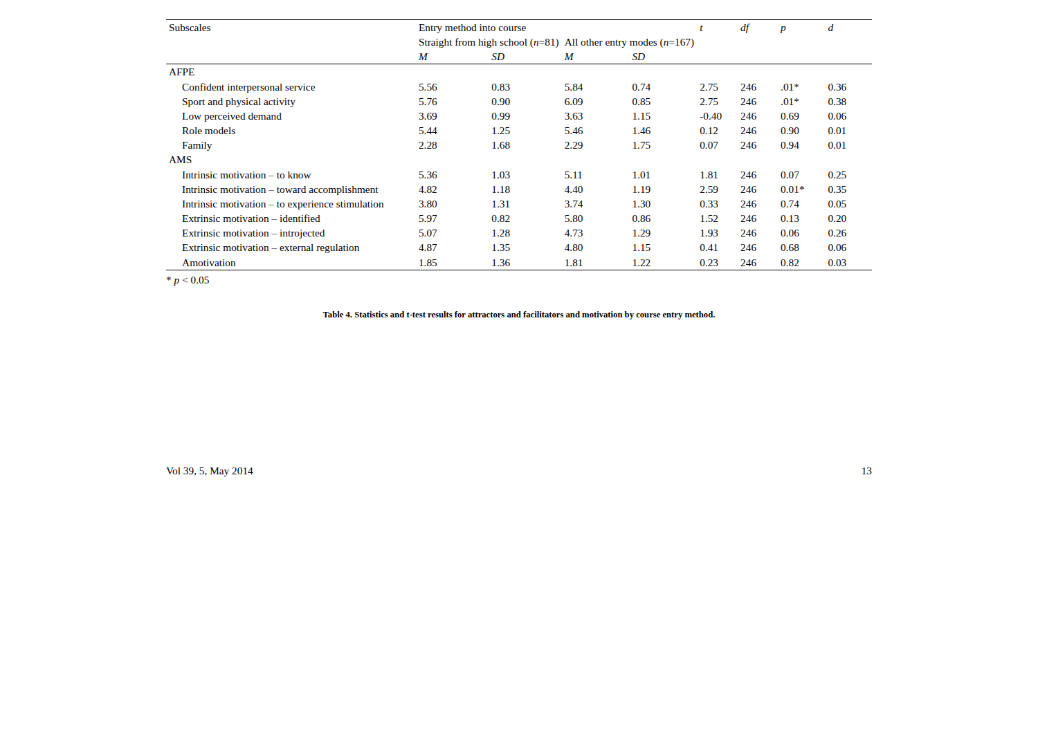| Subscales | Entry method into course | t | df | p | d |
| --- | --- | --- | --- | --- | --- |
| | Straight from high school ( n =81) | All other entry modes ( n =167) | | | | |
| | M | SD | M | SD | | | | |
| AFPE | | | | | | | | |
| | Confident interpersonal service | 5.56 | 0.83 | 5.84 | 0.74 | 2.75 | 246 | .01* | 0.36 |
| | Sport and physical activity | 5.76 | 0.90 | 6.09 | 0.85 | 2.75 | 246 | .01* | 0.38 |
| | Low perceived demand | 3.69 | 0.99 | 3.63 | 1.15 | -0.40 | 246 | 0.69 | 0.06 |
| | Role models | 5.44 | 1.25 | 5.46 | 1.46 | 0.12 | 246 | 0.90 | 0.01 |
| | Family | 2.28 | 1.68 | 2.29 | 1.75 | 0.07 | 246 | 0.94 | 0.01 |
| AMS | | | | | | | | |
| | Intrinsic motivation – to know | 5.36 | 1.03 | 5.11 | 1.01 | 1.81 | 246 | 0.07 | 0.25 |
| | Intrinsic motivation – toward accomplishment | 4.82 | 1.18 | 4.40 | 1.19 | 2.59 | 246 | 0.01* | 0.35 |
| | Intrinsic motivation – to experience stimulation | 3.80 | 1.31 | 3.74 | 1.30 | 0.33 | 246 | 0.74 | 0.05 |
| | Extrinsic motivation – identified | 5.97 | 0.82 | 5.80 | 0.86 | 1.52 | 246 | 0.13 | 0.20 |
| | Extrinsic motivation – introjected | 5.07 | 1.28 | 4.73 | 1.29 | 1.93 | 246 | 0.06 | 0.26 |
| | Extrinsic motivation – external regulation | 4.87 | 1.35 | 4.80 | 1.15 | 0.41 | 246 | 0.68 | 0.06 |
| | Amotivation | 1.85 | 1.36 | 1.81 | 1.22 | 0.23 | 246 | 0.82 | 0.03 |
* p < 0.05
Table 4. Statistics and t-test results for attractors and facilitators and motivation by course entry method.
Vol 39, 5, May 2014 13